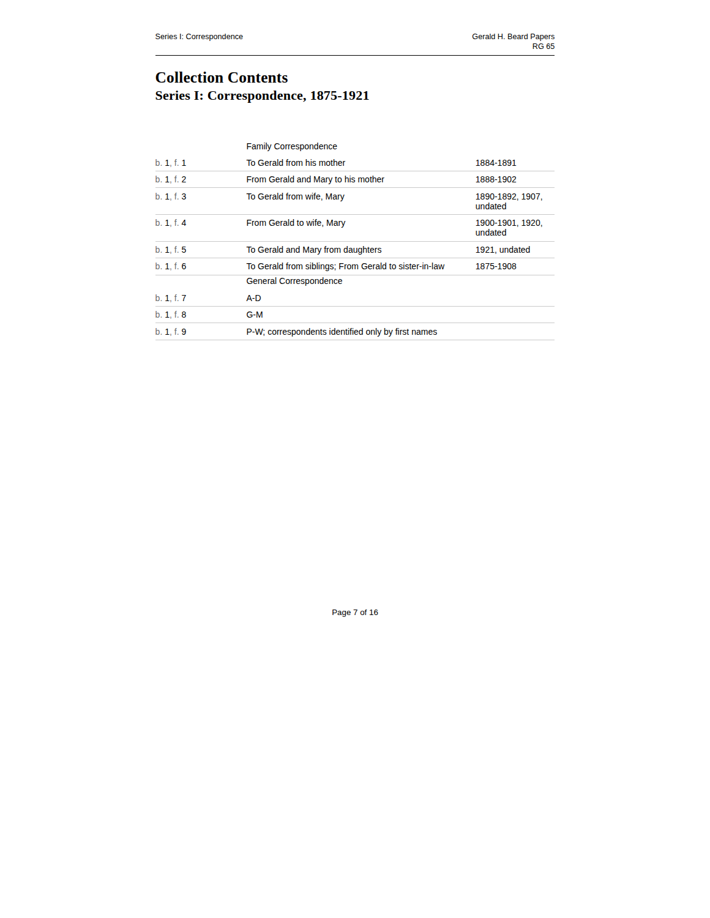Series I: Correspondence
Gerald H. Beard Papers
RG 65
Collection Contents
Series I: Correspondence, 1875-1921
| | Family Correspondence |
| b. 1 , f. 1 | To Gerald from his mother | 1884-1891 |
| b. 1 , f. 2 | From Gerald and Mary to his mother | 1888-1902 |
| b. 1 , f. 3 | To Gerald from wife, Mary | 1890-1892, 1907, undated |
| b. 1 , f. 4 | From Gerald to wife, Mary | 1900-1901, 1920, undated |
| b. 1 , f. 5 | To Gerald and Mary from daughters | 1921, undated |
| b. 1 , f. 6 | To Gerald from siblings; From Gerald to sister-in-law | 1875-1908 |
| | General Correspondence |
| b. 1 , f. 7 | A-D | |
| b. 1 , f. 8 | G-M | |
| b. 1 , f. 9 | P-W; correspondents identified only by first names | |
Page 7 of 16